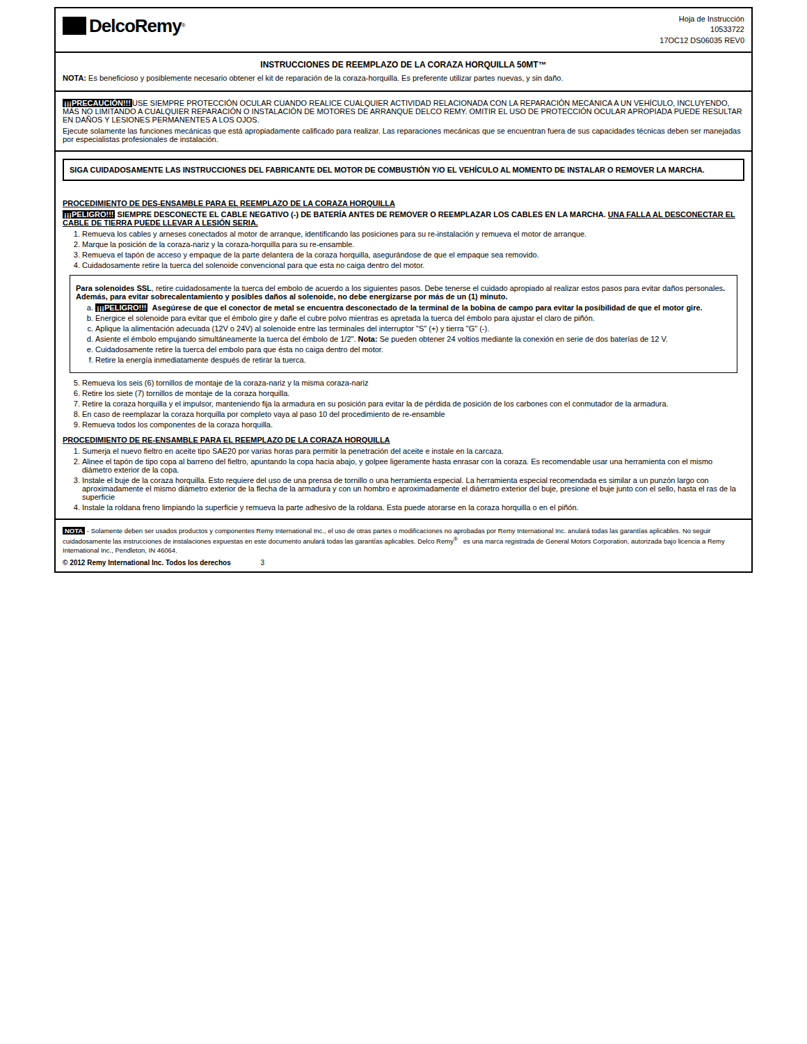DelcoRemy®
Hoja de Instrucción
10533722
17OC12 DS06035 REV0
INSTRUCCIONES DE REEMPLAZO DE LA CORAZA HORQUILLA 50MT™
NOTA: Es beneficioso y posiblemente necesario obtener el kit de reparación de la coraza-horquilla. Es preferente utilizar partes nuevas, y sin daño.
¡¡¡PRECAUCIÓN!!!USE SIEMPRE PROTECCIÓN OCULAR CUANDO REALICE CUALQUIER ACTIVIDAD RELACIONADA CON LA REPARACIÓN MECÁNICA A UN VEHÍCULO, INCLUYENDO, MÁS NO LIMITANDO A CUALQUIER REPARACIÓN O INSTALACIÓN DE MOTORES DE ARRANQUE DELCO REMY. OMITIR EL USO DE PROTECCIÓN OCULAR APROPIADA PUEDE RESULTAR EN DAÑOS Y LESIONES PERMANENTES A LOS OJOS.
Ejecute solamente las funciones mecánicas que está apropiadamente calificado para realizar. Las reparaciones mecánicas que se encuentran fuera de sus capacidades técnicas deben ser manejadas por especialistas profesionales de instalación.
SIGA CUIDADOSAMENTE LAS INSTRUCCIONES DEL FABRICANTE DEL MOTOR DE COMBUSTIÓN Y/O EL VEHÍCULO AL MOMENTO DE INSTALAR O REMOVER LA MARCHA.
PROCEDIMIENTO DE DES-ENSAMBLE PARA EL REEMPLAZO DE LA CORAZA HORQUILLA
¡¡¡PELIGRO!!! SIEMPRE DESCONECTE EL CABLE NEGATIVO (-) DE BATERÍA ANTES DE REMOVER O REEMPLAZAR LOS CABLES EN LA MARCHA. UNA FALLA AL DESCONECTAR EL CABLE DE TIERRA PUEDE LLEVAR A LESIÓN SERIA.
Remueva los cables y arneses conectados al motor de arranque, identificando las posiciones para su re-instalación y remueva el motor de arranque.
Marque la posición de la coraza-nariz y la coraza-horquilla para su re-ensamble.
Remueva el tapón de acceso y empaque de la parte delantera de la coraza horquilla, asegurándose de que el empaque sea removido.
Cuidadosamente retire la tuerca del solenoide convencional para que esta no caiga dentro del motor.
Para solenoides SSL, retire cuidadosamente la tuerca del embolo de acuerdo a los siguientes pasos. Debe tenerse el cuidado apropiado al realizar estos pasos para evitar daños personales. Además, para evitar sobrecalentamiento y posibles daños al solenoide, no debe energizarse por más de un (1) minuto.
¡¡¡PELIGRO!!! Asegúrese de que el conector de metal se encuentra desconectado de la terminal de la bobina de campo para evitar la posibilidad de que el motor gire.
Energice el solenoide para evitar que el émbolo gire y dañe el cubre polvo mientras es apretada la tuerca del émbolo para ajustar el claro de piñón.
Aplique la alimentación adecuada (12V o 24V) al solenoide entre las terminales del interruptor "S" (+) y tierra "G" (-).
Asiente el émbolo empujando simultáneamente la tuerca del émbolo de 1/2". Nota: Se pueden obtener 24 voltios mediante la conexión en serie de dos baterías de 12 V.
Cuidadosamente retire la tuerca del embolo para que ésta no caiga dentro del motor.
Retire la energía inmediatamente después de retirar la tuerca.
Remueva los seis (6) tornillos de montaje de la coraza-nariz y la misma coraza-nariz
Retire los siete (7) tornillos de montaje de la coraza horquilla.
Retire la coraza horquilla y el impulsor, manteniendo fija la armadura en su posición para evitar la de pérdida de posición de los carbones con el conmutador de la armadura.
En caso de reemplazar la coraza horquilla por completo vaya al paso 10 del procedimiento de re-ensamble
Remueva todos los componentes de la coraza horquilla.
PROCEDIMIENTO DE RE-ENSAMBLE PARA EL REEMPLAZO DE LA CORAZA HORQUILLA
Sumerja el nuevo fieltro en aceite tipo SAE20 por varias horas para permitir la penetración del aceite e instale en la carcaza.
Alinee el tapón de tipo copa al barreno del fieltro, apuntando la copa hacia abajo, y golpee ligeramente hasta enrasar con la coraza. Es recomendable usar una herramienta con el mismo diámetro exterior de la copa.
Instale el buje de la coraza horquilla. Esto requiere del uso de una prensa de tornillo o una herramienta especial. La herramienta especial recomendada es similar a un punzón largo con aproximadamente el mismo diámetro exterior de la flecha de la armadura y con un hombro e aproximadamente el diámetro exterior del buje, presione el buje junto con el sello, hasta el ras de la superficie
Instale la roldana freno limpiando la superficie y remueva la parte adhesivo de la roldana. Esta puede atorarse en la coraza horquilla o en el piñón.
NOTA - Solamente deben ser usados productos y componentes Remy International Inc., el uso de otras partes o modificaciones no aprobadas por Remy International Inc. anulará todas las garantías aplicables. No seguir cuidadosamente las instrucciones de instalaciones expuestas en este documento anulará todas las garantías aplicables. Delco Remy® es una marca registrada de General Motors Corporation, autorizada bajo licencia a Remy International Inc., Pendleton, IN 46064.
© 2012 Remy International Inc. Todos los derechos 3